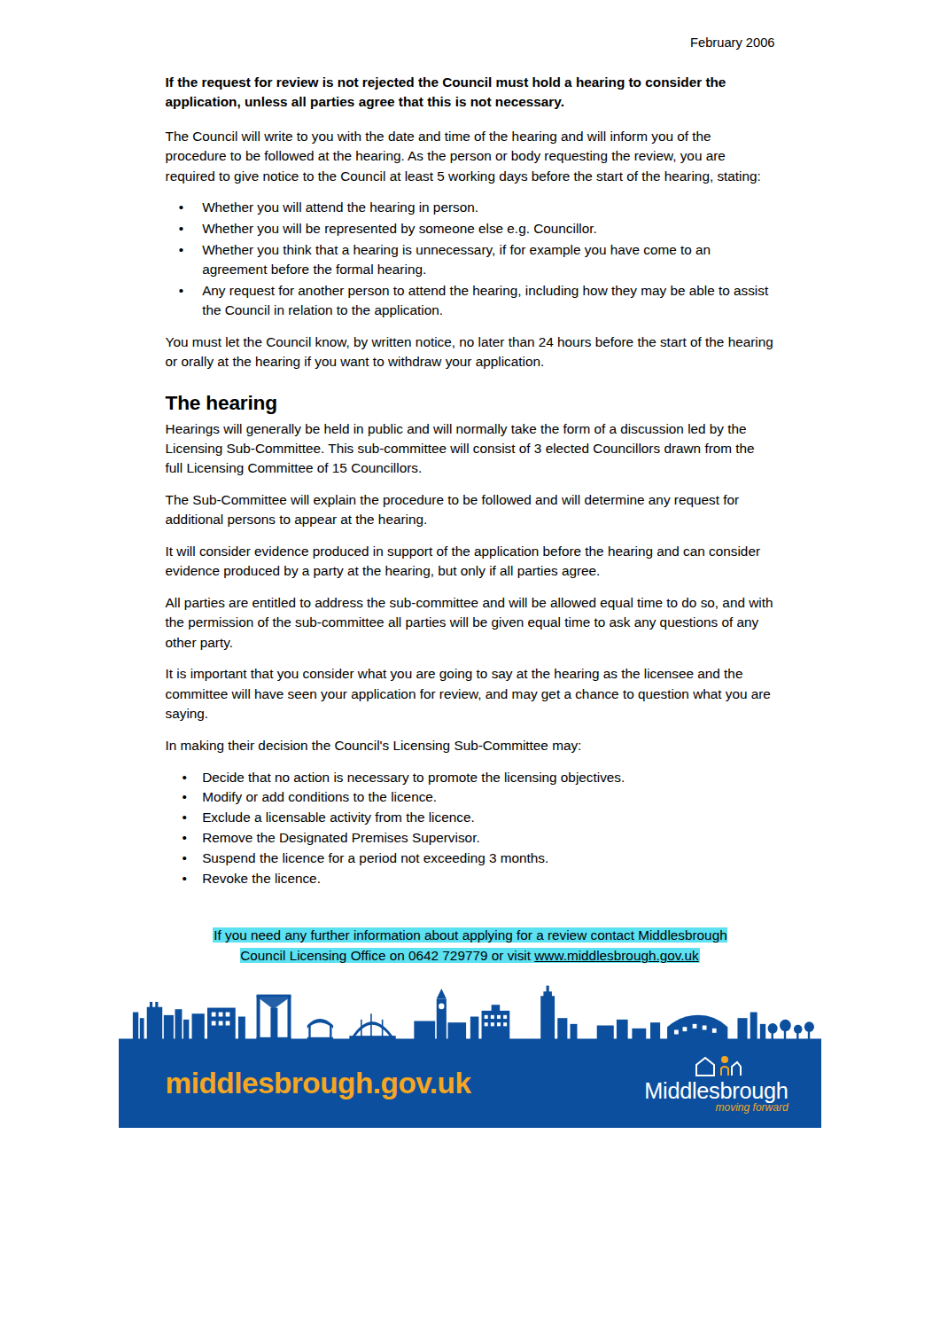February 2006
If the request for review is not rejected the Council must hold a hearing to consider the application, unless all parties agree that this is not necessary.
The Council will write to you with the date and time of the hearing and will inform you of the procedure to be followed at the hearing. As the person or body requesting the review, you are required to give notice to the Council at least 5 working days before the start of the hearing, stating:
Whether you will attend the hearing in person.
Whether you will be represented by someone else e.g. Councillor.
Whether you think that a hearing is unnecessary, if for example you have come to an agreement before the formal hearing.
Any request for another person to attend the hearing, including how they may be able to assist the Council in relation to the application.
You must let the Council know, by written notice, no later than 24 hours before the start of the hearing or orally at the hearing if you want to withdraw your application.
The hearing
Hearings will generally be held in public and will normally take the form of a discussion led by the Licensing Sub-Committee. This sub-committee will consist of 3 elected Councillors drawn from the full Licensing Committee of 15 Councillors.
The Sub-Committee will explain the procedure to be followed and will determine any request for additional persons to appear at the hearing.
It will consider evidence produced in support of the application before the hearing and can consider evidence produced by a party at the hearing, but only if all parties agree.
All parties are entitled to address the sub-committee and will be allowed equal time to do so, and with the permission of the sub-committee all parties will be given equal time to ask any questions of any other party.
It is important that you consider what you are going to say at the hearing as the licensee and the committee will have seen your application for review, and may get a chance to question what you are saying.
In making their decision the Council's Licensing Sub-Committee may:
Decide that no action is necessary to promote the licensing objectives.
Modify or add conditions to the licence.
Exclude a licensable activity from the licence.
Remove the Designated Premises Supervisor.
Suspend the licence for a period not exceeding 3 months.
Revoke the licence.
If you need any further information about applying for a review contact Middlesbrough Council Licensing Office on 0642 729779 or visit www.middlesbrough.gov.uk
middlesbrough.gov.uk
Middlesbrough
moving forward